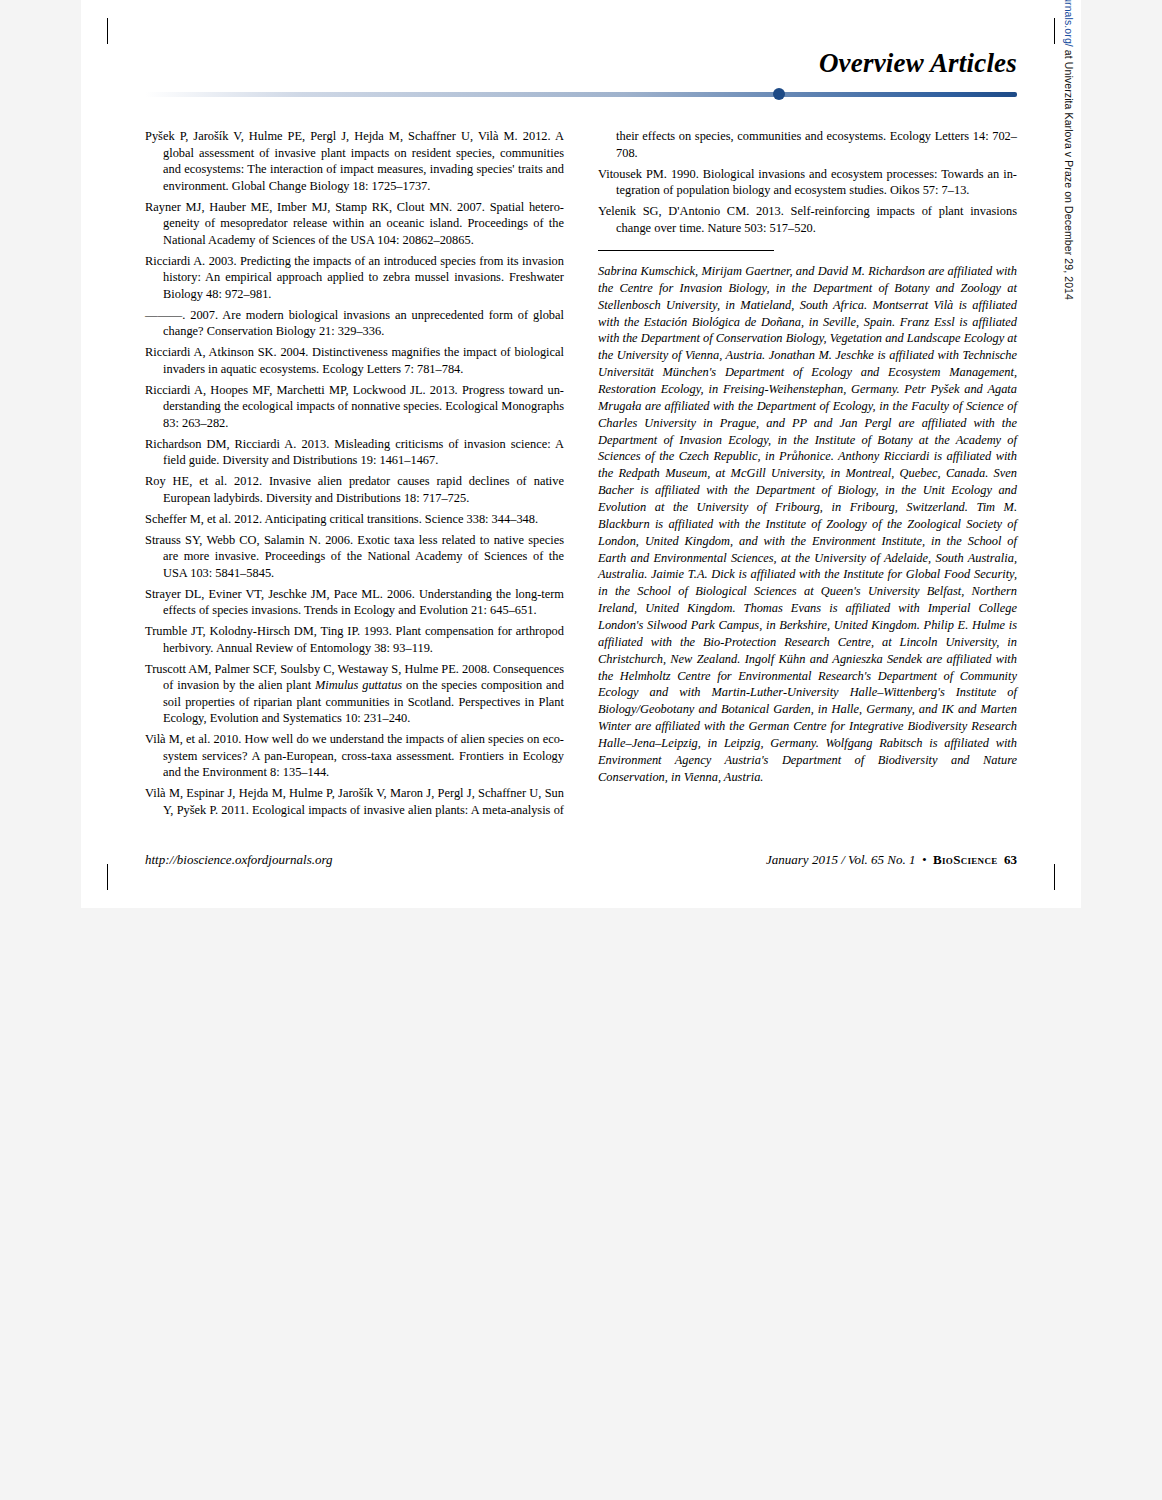Downloaded from http://bioscience.oxfordjournals.org/ at Univerzita Karlova v Praze on December 29, 2014
Overview Articles
Pyšek P, Jarošík V, Hulme PE, Pergl J, Hejda M, Schaffner U, Vilà M. 2012. A global assessment of invasive plant impacts on resident species, communities and ecosystems: The interaction of impact measures, invading species' traits and environment. Global Change Biology 18: 1725–1737.
Rayner MJ, Hauber ME, Imber MJ, Stamp RK, Clout MN. 2007. Spatial heterogeneity of mesopredator release within an oceanic island. Proceedings of the National Academy of Sciences of the USA 104: 20862–20865.
Ricciardi A. 2003. Predicting the impacts of an introduced species from its invasion history: An empirical approach applied to zebra mussel invasions. Freshwater Biology 48: 972–981.
———. 2007. Are modern biological invasions an unprecedented form of global change? Conservation Biology 21: 329–336.
Ricciardi A, Atkinson SK. 2004. Distinctiveness magnifies the impact of biological invaders in aquatic ecosystems. Ecology Letters 7: 781–784.
Ricciardi A, Hoopes MF, Marchetti MP, Lockwood JL. 2013. Progress toward understanding the ecological impacts of nonnative species. Ecological Monographs 83: 263–282.
Richardson DM, Ricciardi A. 2013. Misleading criticisms of invasion science: A field guide. Diversity and Distributions 19: 1461–1467.
Roy HE, et al. 2012. Invasive alien predator causes rapid declines of native European ladybirds. Diversity and Distributions 18: 717–725.
Scheffer M, et al. 2012. Anticipating critical transitions. Science 338: 344–348.
Strauss SY, Webb CO, Salamin N. 2006. Exotic taxa less related to native species are more invasive. Proceedings of the National Academy of Sciences of the USA 103: 5841–5845.
Strayer DL, Eviner VT, Jeschke JM, Pace ML. 2006. Understanding the long-term effects of species invasions. Trends in Ecology and Evolution 21: 645–651.
Trumble JT, Kolodny-Hirsch DM, Ting IP. 1993. Plant compensation for arthropod herbivory. Annual Review of Entomology 38: 93–119.
Truscott AM, Palmer SCF, Soulsby C, Westaway S, Hulme PE. 2008. Consequences of invasion by the alien plant Mimulus guttatus on the species composition and soil properties of riparian plant communities in Scotland. Perspectives in Plant Ecology, Evolution and Systematics 10: 231–240.
Vilà M, et al. 2010. How well do we understand the impacts of alien species on ecosystem services? A pan-European, cross-taxa assessment. Frontiers in Ecology and the Environment 8: 135–144.
Vilà M, Espinar J, Hejda M, Hulme P, Jarošík V, Maron J, Pergl J, Schaffner U, Sun Y, Pyšek P. 2011. Ecological impacts of invasive alien plants: A meta-analysis of their effects on species, communities and ecosystems. Ecology Letters 14: 702–708.
Vitousek PM. 1990. Biological invasions and ecosystem processes: Towards an integration of population biology and ecosystem studies. Oikos 57: 7–13.
Yelenik SG, D'Antonio CM. 2013. Self-reinforcing impacts of plant invasions change over time. Nature 503: 517–520.
Sabrina Kumschick, Mirijam Gaertner, and David M. Richardson are affiliated with the Centre for Invasion Biology, in the Department of Botany and Zoology at Stellenbosch University, in Matieland, South Africa. Montserrat Vilà is affiliated with the Estación Biológica de Doñana, in Seville, Spain. Franz Essl is affiliated with the Department of Conservation Biology, Vegetation and Landscape Ecology at the University of Vienna, Austria. Jonathan M. Jeschke is affiliated with Technische Universität München's Department of Ecology and Ecosystem Management, Restoration Ecology, in Freising-Weihenstephan, Germany. Petr Pyšek and Agata Mrugała are affiliated with the Department of Ecology, in the Faculty of Science of Charles University in Prague, and PP and Jan Pergl are affiliated with the Department of Invasion Ecology, in the Institute of Botany at the Academy of Sciences of the Czech Republic, in Průhonice. Anthony Ricciardi is affiliated with the Redpath Museum, at McGill University, in Montreal, Quebec, Canada. Sven Bacher is affiliated with the Department of Biology, in the Unit Ecology and Evolution at the University of Fribourg, in Fribourg, Switzerland. Tim M. Blackburn is affiliated with the Institute of Zoology of the Zoological Society of London, United Kingdom, and with the Environment Institute, in the School of Earth and Environmental Sciences, at the University of Adelaide, South Australia, Australia. Jaimie T.A. Dick is affiliated with the Institute for Global Food Security, in the School of Biological Sciences at Queen's University Belfast, Northern Ireland, United Kingdom. Thomas Evans is affiliated with Imperial College London's Silwood Park Campus, in Berkshire, United Kingdom. Philip E. Hulme is affiliated with the Bio-Protection Research Centre, at Lincoln University, in Christchurch, New Zealand. Ingolf Kühn and Agnieszka Sendek are affiliated with the Helmholtz Centre for Environmental Research's Department of Community Ecology and with Martin-Luther-University Halle–Wittenberg's Institute of Biology/Geobotany and Botanical Garden, in Halle, Germany, and IK and Marten Winter are affiliated with the German Centre for Integrative Biodiversity Research Halle–Jena–Leipzig, in Leipzig, Germany. Wolfgang Rabitsch is affiliated with Environment Agency Austria's Department of Biodiversity and Nature Conservation, in Vienna, Austria.
http://bioscience.oxfordjournals.org
January 2015 / Vol. 65 No. 1 • BioScience 63